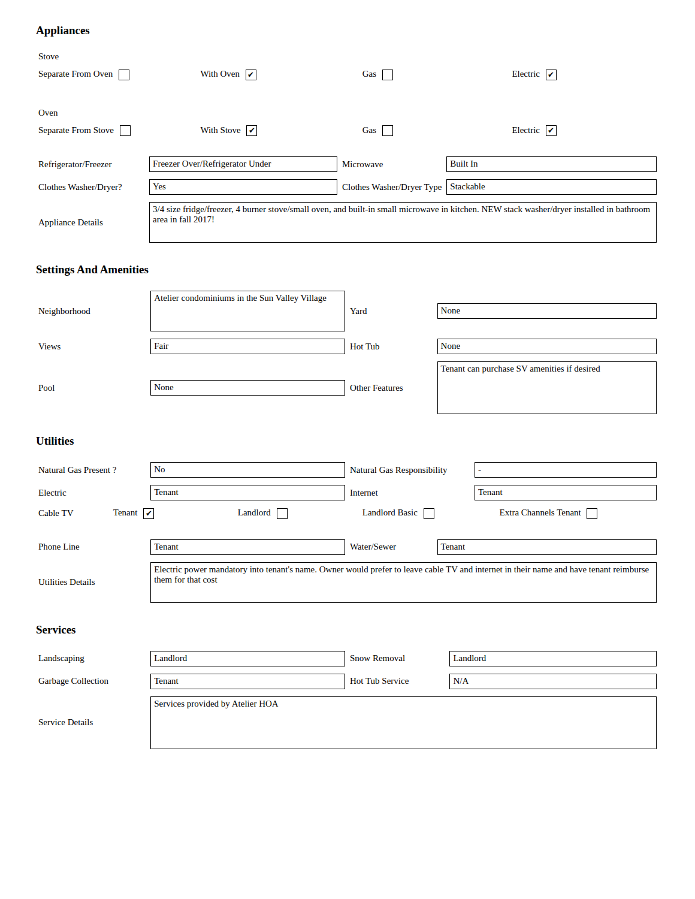Appliances
| Stove |
| Separate From Oven | With Oven ✔ | Gas | Electric ✔ |
| Oven |
| Separate From Stove | With Stove ✔ | Gas | Electric ✔ |
| Refrigerator/Freezer | Freezer Over/Refrigerator Under | Microwave | Built In |
| Clothes Washer/Dryer? | Yes | Clothes Washer/Dryer Type | Stackable |
| Appliance Details | 3/4 size fridge/freezer, 4 burner stove/small oven, and built-in small microwave in kitchen. NEW stack washer/dryer installed in bathroom area in fall 2017! |
Settings And Amenities
| Neighborhood | Atelier condominiums in the Sun Valley Village | Yard | None |
| Views | Fair | Hot Tub | None |
| Pool | None | Other Features | Tenant can purchase SV amenities if desired |
Utilities
| Natural Gas Present ? | No | Natural Gas Responsibility | - |
| Electric | Tenant | Internet | Tenant |
| Cable TV | Tenant ✔ | Landlord | Landlord Basic | Extra Channels Tenant |
| Phone Line | Tenant | Water/Sewer | Tenant |
| Utilities Details | Electric power mandatory into tenant's name. Owner would prefer to leave cable TV and internet in their name and have tenant reimburse them for that cost |
Services
| Landscaping | Landlord | Snow Removal | Landlord |
| Garbage Collection | Tenant | Hot Tub Service | N/A |
| Service Details | Services provided by Atelier HOA |